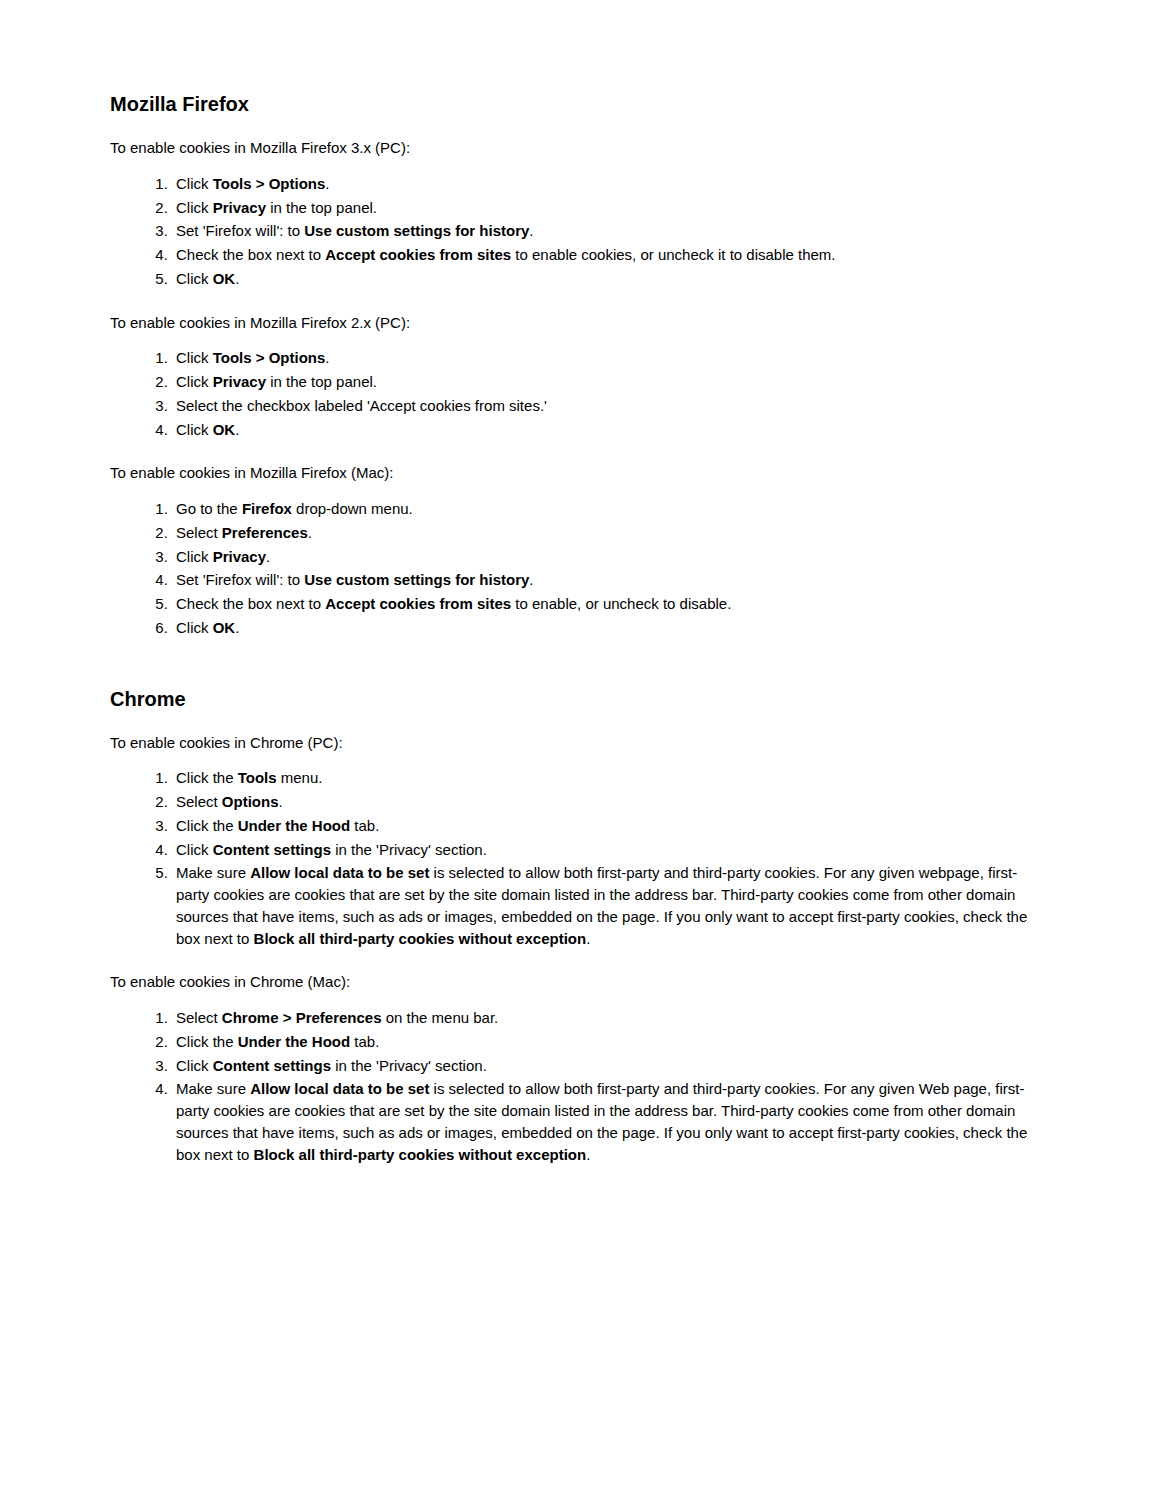Mozilla Firefox
To enable cookies in Mozilla Firefox 3.x (PC):
Click Tools > Options.
Click Privacy in the top panel.
Set 'Firefox will': to Use custom settings for history.
Check the box next to Accept cookies from sites to enable cookies, or uncheck it to disable them.
Click OK.
To enable cookies in Mozilla Firefox 2.x (PC):
Click Tools > Options.
Click Privacy in the top panel.
Select the checkbox labeled 'Accept cookies from sites.'
Click OK.
To enable cookies in Mozilla Firefox (Mac):
Go to the Firefox drop-down menu.
Select Preferences.
Click Privacy.
Set 'Firefox will': to Use custom settings for history.
Check the box next to Accept cookies from sites to enable, or uncheck to disable.
Click OK.
Chrome
To enable cookies in Chrome (PC):
Click the Tools menu.
Select Options.
Click the Under the Hood tab.
Click Content settings in the 'Privacy' section.
Make sure Allow local data to be set is selected to allow both first-party and third-party cookies. For any given webpage, first-party cookies are cookies that are set by the site domain listed in the address bar. Third-party cookies come from other domain sources that have items, such as ads or images, embedded on the page. If you only want to accept first-party cookies, check the box next to Block all third-party cookies without exception.
To enable cookies in Chrome (Mac):
Select Chrome > Preferences on the menu bar.
Click the Under the Hood tab.
Click Content settings in the 'Privacy' section.
Make sure Allow local data to be set is selected to allow both first-party and third-party cookies. For any given Web page, first-party cookies are cookies that are set by the site domain listed in the address bar. Third-party cookies come from other domain sources that have items, such as ads or images, embedded on the page. If you only want to accept first-party cookies, check the box next to Block all third-party cookies without exception.